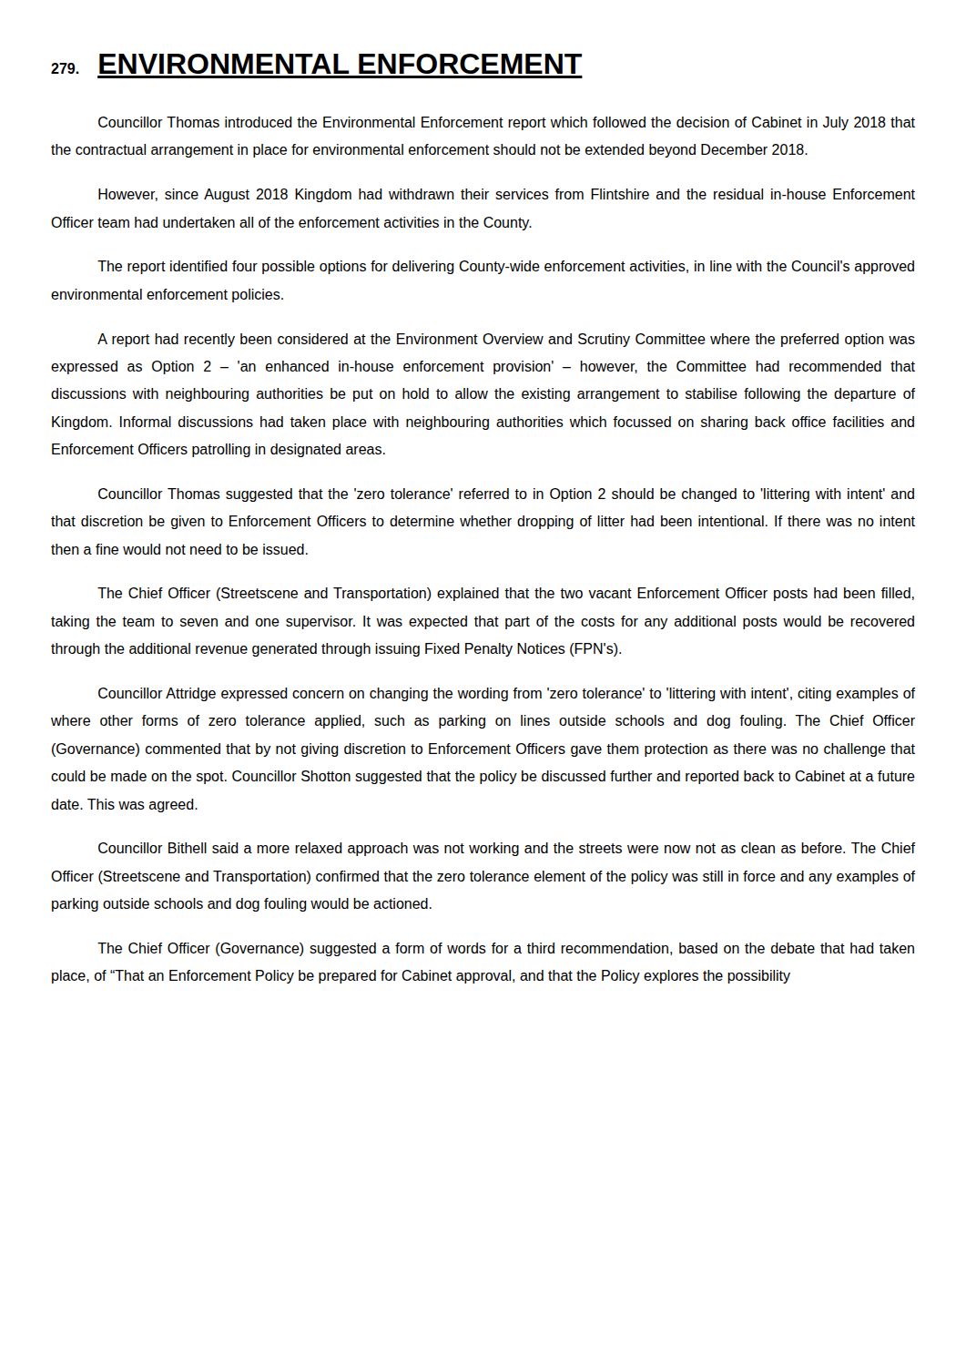279.
ENVIRONMENTAL ENFORCEMENT
Councillor Thomas introduced the Environmental Enforcement report which followed the decision of Cabinet in July 2018 that the contractual arrangement in place for environmental enforcement should not be extended beyond December 2018.
However, since August 2018 Kingdom had withdrawn their services from Flintshire and the residual in-house Enforcement Officer team had undertaken all of the enforcement activities in the County.
The report identified four possible options for delivering County-wide enforcement activities, in line with the Council's approved environmental enforcement policies.
A report had recently been considered at the Environment Overview and Scrutiny Committee where the preferred option was expressed as Option 2 – 'an enhanced in-house enforcement provision' – however, the Committee had recommended that discussions with neighbouring authorities be put on hold to allow the existing arrangement to stabilise following the departure of Kingdom. Informal discussions had taken place with neighbouring authorities which focussed on sharing back office facilities and Enforcement Officers patrolling in designated areas.
Councillor Thomas suggested that the 'zero tolerance' referred to in Option 2 should be changed to 'littering with intent' and that discretion be given to Enforcement Officers to determine whether dropping of litter had been intentional. If there was no intent then a fine would not need to be issued.
The Chief Officer (Streetscene and Transportation) explained that the two vacant Enforcement Officer posts had been filled, taking the team to seven and one supervisor. It was expected that part of the costs for any additional posts would be recovered through the additional revenue generated through issuing Fixed Penalty Notices (FPN's).
Councillor Attridge expressed concern on changing the wording from 'zero tolerance' to 'littering with intent', citing examples of where other forms of zero tolerance applied, such as parking on lines outside schools and dog fouling. The Chief Officer (Governance) commented that by not giving discretion to Enforcement Officers gave them protection as there was no challenge that could be made on the spot. Councillor Shotton suggested that the policy be discussed further and reported back to Cabinet at a future date. This was agreed.
Councillor Bithell said a more relaxed approach was not working and the streets were now not as clean as before. The Chief Officer (Streetscene and Transportation) confirmed that the zero tolerance element of the policy was still in force and any examples of parking outside schools and dog fouling would be actioned.
The Chief Officer (Governance) suggested a form of words for a third recommendation, based on the debate that had taken place, of “That an Enforcement Policy be prepared for Cabinet approval, and that the Policy explores the possibility